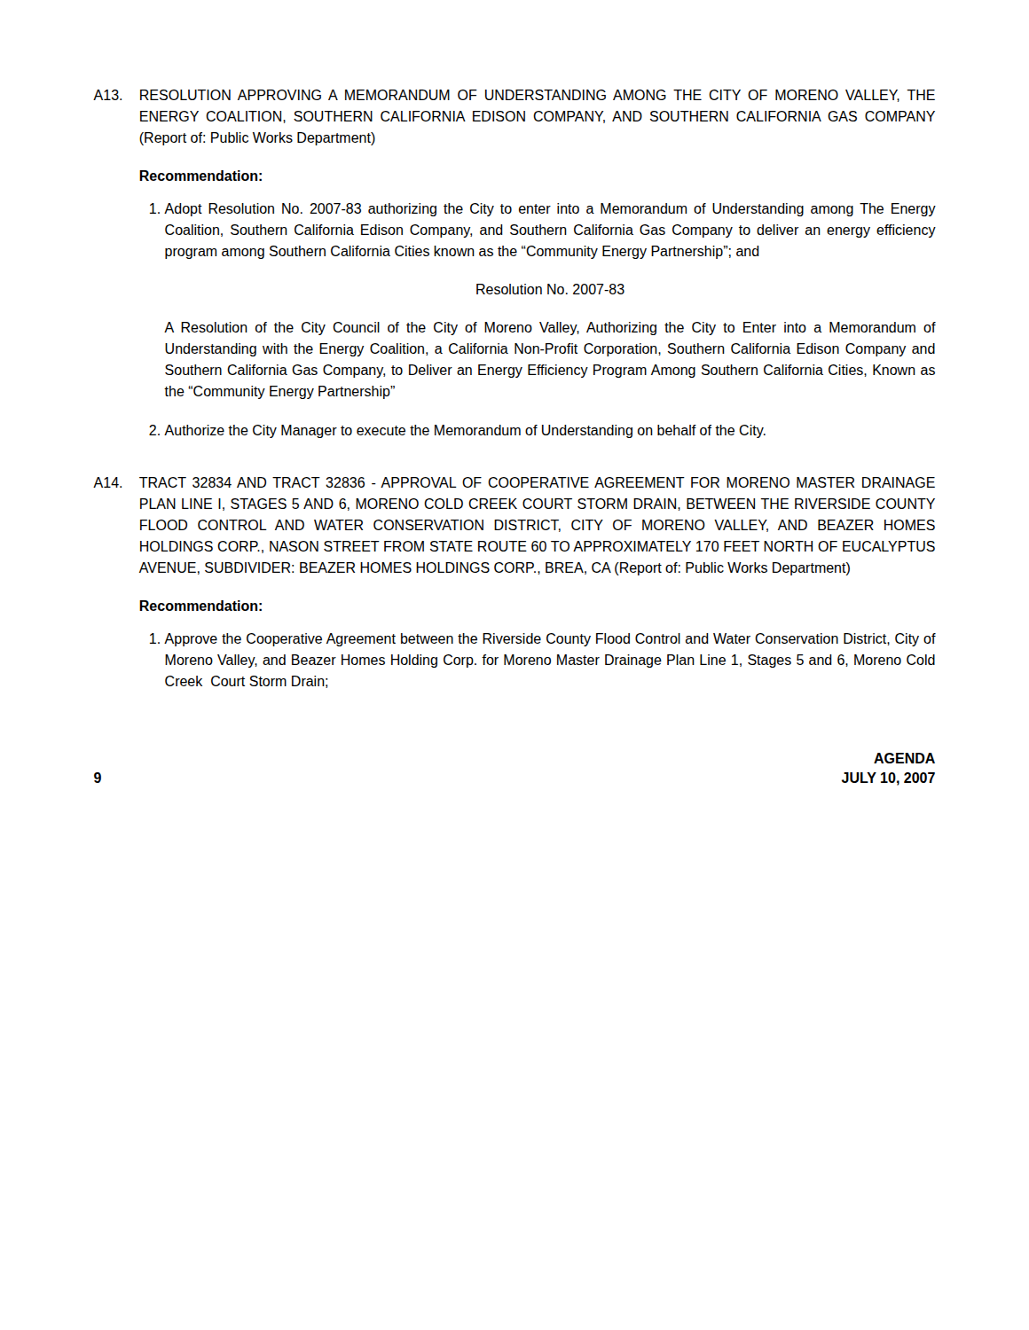A13.
RESOLUTION APPROVING A MEMORANDUM OF UNDERSTANDING AMONG THE CITY OF MORENO VALLEY, THE ENERGY COALITION, SOUTHERN CALIFORNIA EDISON COMPANY, AND SOUTHERN CALIFORNIA GAS COMPANY (Report of: Public Works Department)
Recommendation:
Adopt Resolution No. 2007-83 authorizing the City to enter into a Memorandum of Understanding among The Energy Coalition, Southern California Edison Company, and Southern California Gas Company to deliver an energy efficiency program among Southern California Cities known as the “Community Energy Partnership”; and
Resolution No. 2007-83
A Resolution of the City Council of the City of Moreno Valley, Authorizing the City to Enter into a Memorandum of Understanding with the Energy Coalition, a California Non-Profit Corporation, Southern California Edison Company and Southern California Gas Company, to Deliver an Energy Efficiency Program Among Southern California Cities, Known as the “Community Energy Partnership”
Authorize the City Manager to execute the Memorandum of Understanding on behalf of the City.
A14.
TRACT 32834 AND TRACT 32836 - APPROVAL OF COOPERATIVE AGREEMENT FOR MORENO MASTER DRAINAGE PLAN LINE I, STAGES 5 AND 6, MORENO COLD CREEK COURT STORM DRAIN, BETWEEN THE RIVERSIDE COUNTY FLOOD CONTROL AND WATER CONSERVATION DISTRICT, CITY OF MORENO VALLEY, AND BEAZER HOMES HOLDINGS CORP., NASON STREET FROM STATE ROUTE 60 TO APPROXIMATELY 170 FEET NORTH OF EUCALYPTUS AVENUE, SUBDIVIDER: BEAZER HOMES HOLDINGS CORP., BREA, CA (Report of: Public Works Department)
Recommendation:
Approve the Cooperative Agreement between the Riverside County Flood Control and Water Conservation District, City of Moreno Valley, and Beazer Homes Holding Corp. for Moreno Master Drainage Plan Line 1, Stages 5 and 6, Moreno Cold Creek Court Storm Drain;
9
AGENDA
JULY 10, 2007